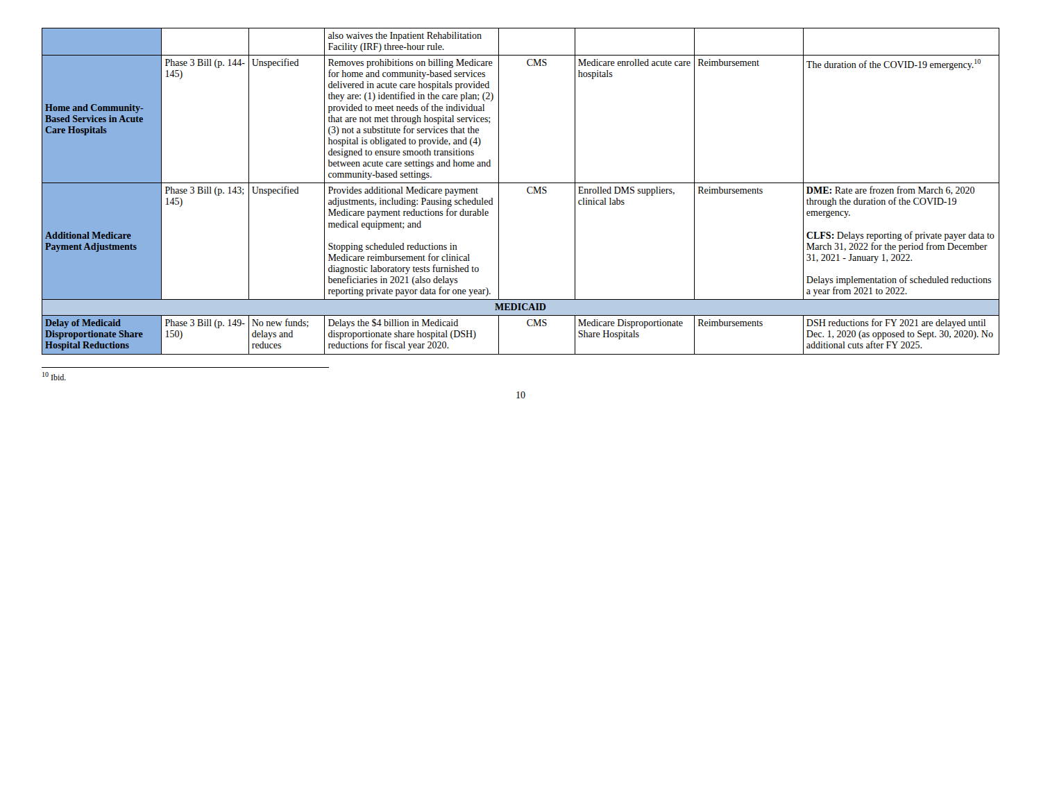| | | | also waives the Inpatient Rehabilitation Facility (IRF) three-hour rule. | | | | |
| Home and Community-Based Services in Acute Care Hospitals | Phase 3 Bill (p. 144-145) | Unspecified | Removes prohibitions on billing Medicare for home and community-based services delivered in acute care hospitals provided they are: (1) identified in the care plan; (2) provided to meet needs of the individual that are not met through hospital services; (3) not a substitute for services that the hospital is obligated to provide, and (4) designed to ensure smooth transitions between acute care settings and home and community-based settings. | CMS | Medicare enrolled acute care hospitals | Reimbursement | The duration of the COVID-19 emergency. 10 |
| Additional Medicare Payment Adjustments | Phase 3 Bill (p. 143; 145) | Unspecified | Provides additional Medicare payment adjustments, including: Pausing scheduled Medicare payment reductions for durable medical equipment; and Stopping scheduled reductions in Medicare reimbursement for clinical diagnostic laboratory tests furnished to beneficiaries in 2021 (also delays reporting private payor data for one year). | CMS | Enrolled DMS suppliers, clinical labs | Reimbursements | DME: Rate are frozen from March 6, 2020 through the duration of the COVID-19 emergency. CLFS: Delays reporting of private payer data to March 31, 2022 for the period from December 31, 2021 - January 1, 2022. Delays implementation of scheduled reductions a year from 2021 to 2022. |
| MEDICAID |
| Delay of Medicaid Disproportionate Share Hospital Reductions | Phase 3 Bill (p. 149-150) | No new funds; delays and reduces | Delays the $4 billion in Medicaid disproportionate share hospital (DSH) reductions for fiscal year 2020. | CMS | Medicare Disproportionate Share Hospitals | Reimbursements | DSH reductions for FY 2021 are delayed until Dec. 1, 2020 (as opposed to Sept. 30, 2020). No additional cuts after FY 2025. |
10 Ibid.
10